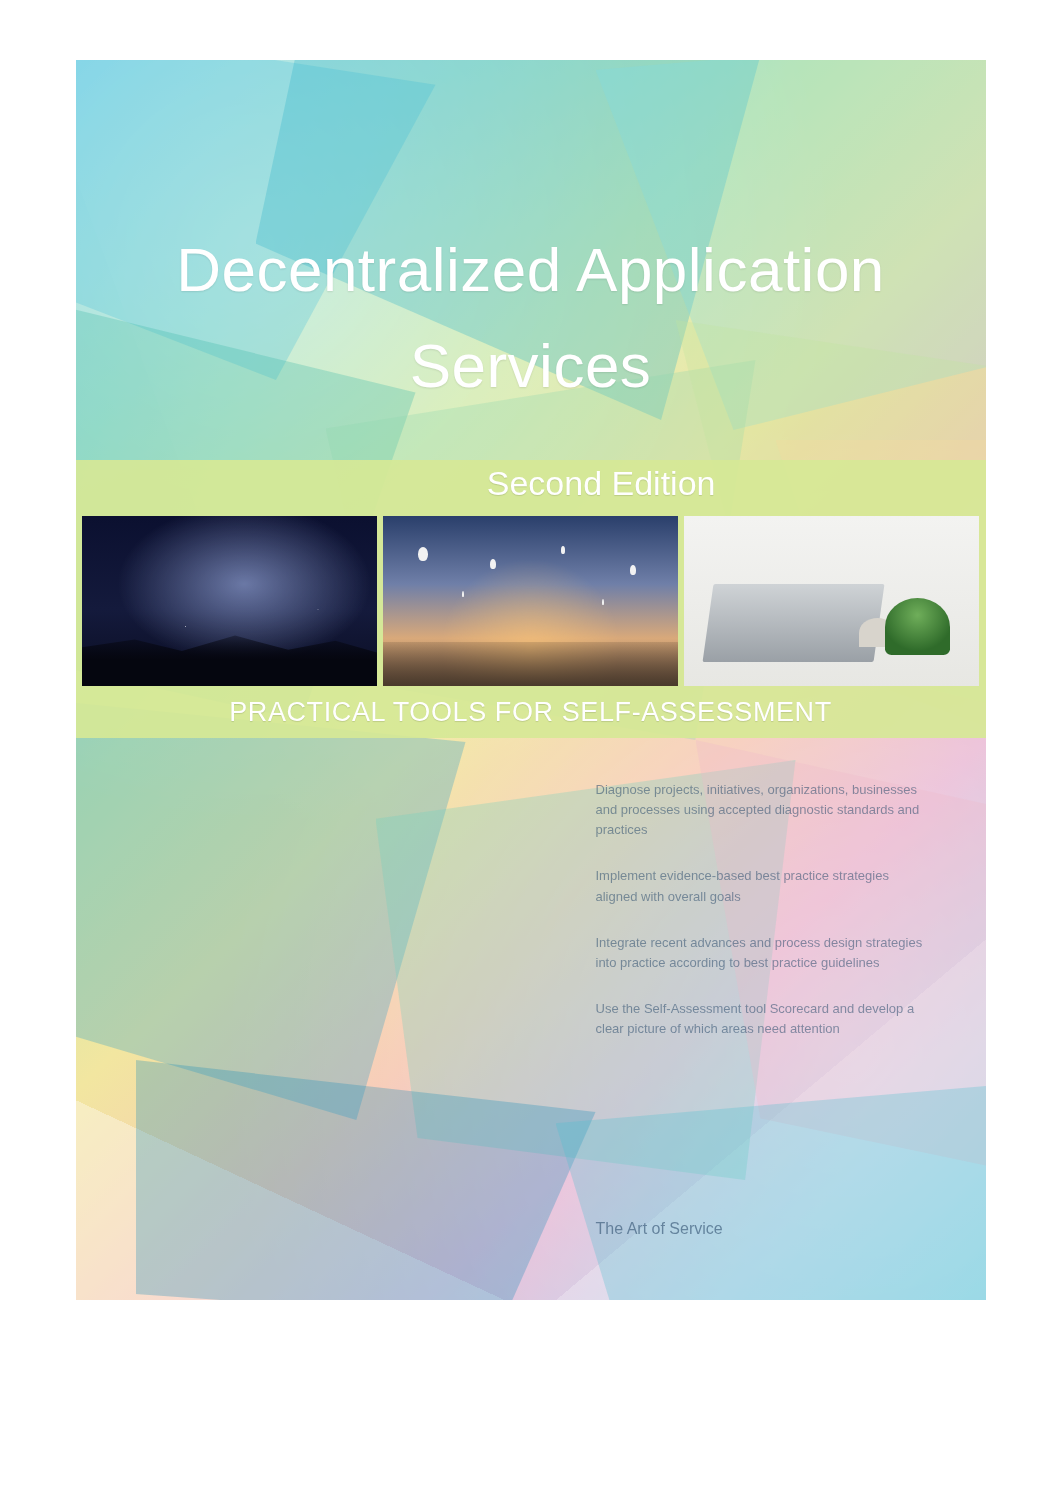Decentralized Application Services
Second Edition
PRACTICAL TOOLS FOR SELF-ASSESSMENT
Diagnose projects, initiatives, organizations, businesses and processes using accepted diagnostic standards and practices
Implement evidence-based best practice strategies aligned with overall goals
Integrate recent advances and process design strategies into practice according to best practice guidelines
Use the Self-Assessment tool Scorecard and develop a clear picture of which areas need attention
The Art of Service